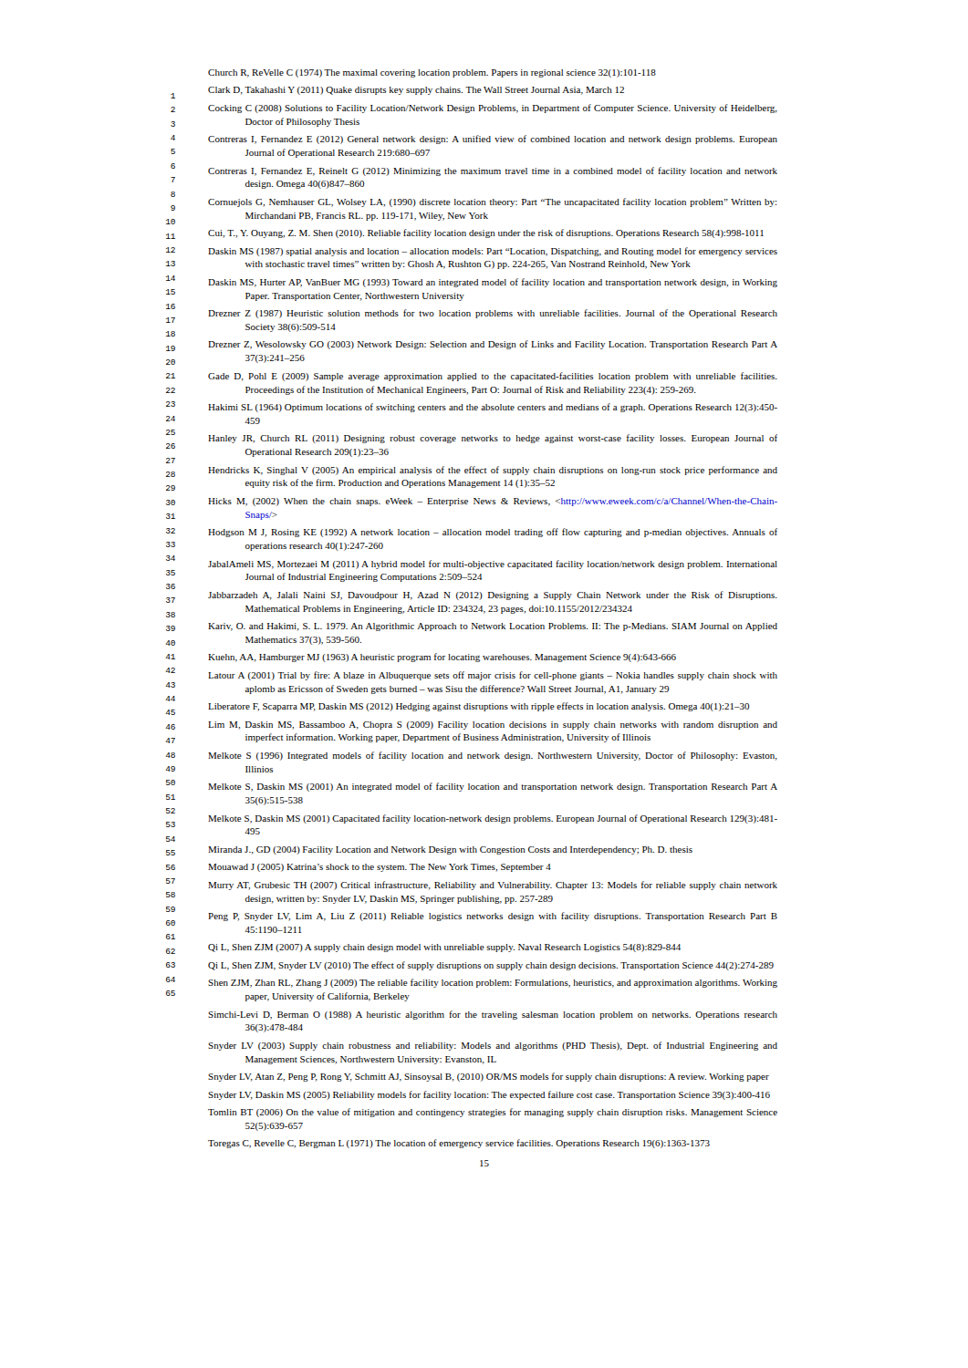1
2
3
4
5
6
7
8
9
10
11
12
13
14
15
16
17
18
19
20
21
22
23
24
25
26
27
28
29
30
31
32
33
34
35
36
37
38
39
40
41
42
43
44
45
46
47
48
49
50
51
52
53
54
55
56
57
58
59
60
61
62
63
64
65
Church R, ReVelle C (1974) The maximal covering location problem. Papers in regional science 32(1):101-118
Clark D, Takahashi Y (2011) Quake disrupts key supply chains. The Wall Street Journal Asia, March 12
Cocking C (2008) Solutions to Facility Location/Network Design Problems, in Department of Computer Science. University of Heidelberg, Doctor of Philosophy Thesis
Contreras I, Fernandez E (2012) General network design: A unified view of combined location and network design problems. European Journal of Operational Research 219:680–697
Contreras I, Fernandez E, Reinelt G (2012) Minimizing the maximum travel time in a combined model of facility location and network design. Omega 40(6)847–860
Cornuejols G, Nemhauser GL, Wolsey LA, (1990) discrete location theory: Part “The uncapacitated facility location problem” Written by: Mirchandani PB, Francis RL. pp. 119-171, Wiley, New York
Cui, T., Y. Ouyang, Z. M. Shen (2010). Reliable facility location design under the risk of disruptions. Operations Research 58(4):998-1011
Daskin MS (1987) spatial analysis and location – allocation models: Part “Location, Dispatching, and Routing model for emergency services with stochastic travel times” written by: Ghosh A, Rushton G) pp. 224-265, Van Nostrand Reinhold, New York
Daskin MS, Hurter AP, VanBuer MG (1993) Toward an integrated model of facility location and transportation network design, in Working Paper. Transportation Center, Northwestern University
Drezner Z (1987) Heuristic solution methods for two location problems with unreliable facilities. Journal of the Operational Research Society 38(6):509-514
Drezner Z, Wesolowsky GO (2003) Network Design: Selection and Design of Links and Facility Location. Transportation Research Part A 37(3):241–256
Gade D, Pohl E (2009) Sample average approximation applied to the capacitated-facilities location problem with unreliable facilities. Proceedings of the Institution of Mechanical Engineers, Part O: Journal of Risk and Reliability 223(4): 259-269.
Hakimi SL (1964) Optimum locations of switching centers and the absolute centers and medians of a graph. Operations Research 12(3):450-459
Hanley JR, Church RL (2011) Designing robust coverage networks to hedge against worst-case facility losses. European Journal of Operational Research 209(1):23–36
Hendricks K, Singhal V (2005) An empirical analysis of the effect of supply chain disruptions on long-run stock price performance and equity risk of the firm. Production and Operations Management 14 (1):35–52
Hicks M, (2002) When the chain snaps. eWeek – Enterprise News & Reviews, <http://www.eweek.com/c/a/Channel/When-the-Chain-Snaps/>
Hodgson M J, Rosing KE (1992) A network location – allocation model trading off flow capturing and p-median objectives. Annuals of operations research 40(1):247-260
JabalAmeli MS, Mortezaei M (2011) A hybrid model for multi-objective capacitated facility location/network design problem. International Journal of Industrial Engineering Computations 2:509–524
Jabbarzadeh A, Jalali Naini SJ, Davoudpour H, Azad N (2012) Designing a Supply Chain Network under the Risk of Disruptions. Mathematical Problems in Engineering, Article ID: 234324, 23 pages, doi:10.1155/2012/234324
Kariv, O. and Hakimi, S. L. 1979. An Algorithmic Approach to Network Location Problems. II: The p-Medians. SIAM Journal on Applied Mathematics 37(3), 539-560.
Kuehn, AA, Hamburger MJ (1963) A heuristic program for locating warehouses. Management Science 9(4):643-666
Latour A (2001) Trial by fire: A blaze in Albuquerque sets off major crisis for cell-phone giants – Nokia handles supply chain shock with aplomb as Ericsson of Sweden gets burned – was Sisu the difference? Wall Street Journal, A1, January 29
Liberatore F, Scaparra MP, Daskin MS (2012) Hedging against disruptions with ripple effects in location analysis. Omega 40(1):21–30
Lim M, Daskin MS, Bassamboo A, Chopra S (2009) Facility location decisions in supply chain networks with random disruption and imperfect information. Working paper, Department of Business Administration, University of Illinois
Melkote S (1996) Integrated models of facility location and network design. Northwestern University, Doctor of Philosophy: Evaston, Illinios
Melkote S, Daskin MS (2001) An integrated model of facility location and transportation network design. Transportation Research Part A 35(6):515-538
Melkote S, Daskin MS (2001) Capacitated facility location-network design problems. European Journal of Operational Research 129(3):481-495
Miranda J., GD (2004) Facility Location and Network Design with Congestion Costs and Interdependency; Ph. D. thesis
Mouawad J (2005) Katrina’s shock to the system. The New York Times, September 4
Murry AT, Grubesic TH (2007) Critical infrastructure, Reliability and Vulnerability. Chapter 13: Models for reliable supply chain network design, written by: Snyder LV, Daskin MS, Springer publishing, pp. 257-289
Peng P, Snyder LV, Lim A, Liu Z (2011) Reliable logistics networks design with facility disruptions. Transportation Research Part B 45:1190–1211
Qi L, Shen ZJM (2007) A supply chain design model with unreliable supply. Naval Research Logistics 54(8):829-844
Qi L, Shen ZJM, Snyder LV (2010) The effect of supply disruptions on supply chain design decisions. Transportation Science 44(2):274-289
Shen ZJM, Zhan RL, Zhang J (2009) The reliable facility location problem: Formulations, heuristics, and approximation algorithms. Working paper, University of California, Berkeley
Simchi-Levi D, Berman O (1988) A heuristic algorithm for the traveling salesman location problem on networks. Operations research 36(3):478-484
Snyder LV (2003) Supply chain robustness and reliability: Models and algorithms (PHD Thesis), Dept. of Industrial Engineering and Management Sciences, Northwestern University: Evanston, IL
Snyder LV, Atan Z, Peng P, Rong Y, Schmitt AJ, Sinsoysal B, (2010) OR/MS models for supply chain disruptions: A review. Working paper
Snyder LV, Daskin MS (2005) Reliability models for facility location: The expected failure cost case. Transportation Science 39(3):400-416
Tomlin BT (2006) On the value of mitigation and contingency strategies for managing supply chain disruption risks. Management Science 52(5):639-657
Toregas C, Revelle C, Bergman L (1971) The location of emergency service facilities. Operations Research 19(6):1363-1373
15